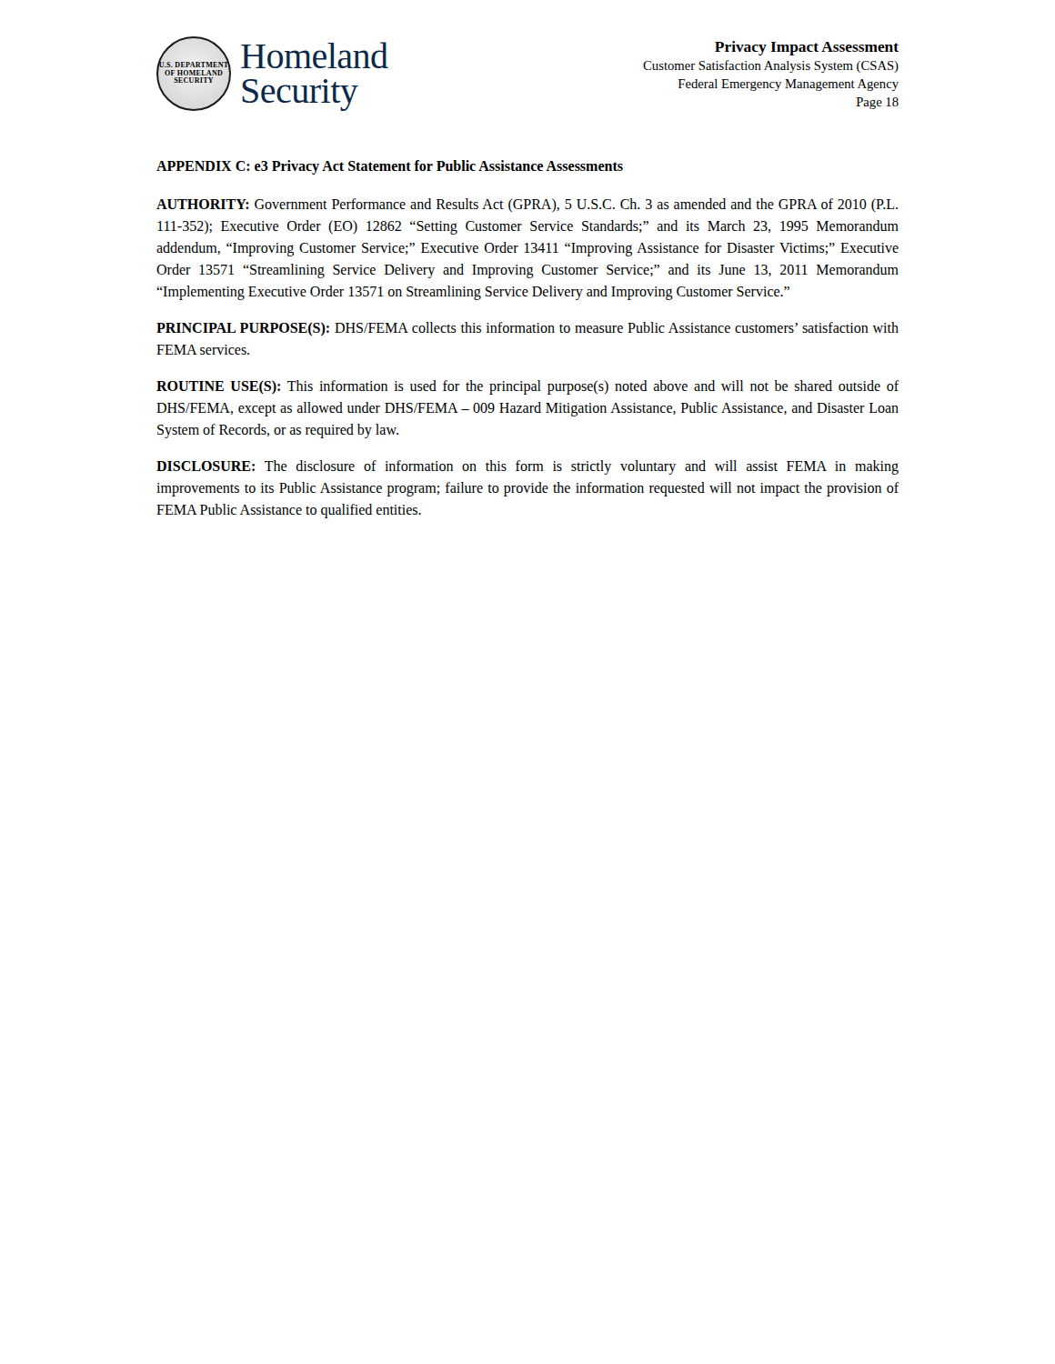U.S. DEPARTMENT OF HOMELAND SECURITY
Homeland Security
Privacy Impact Assessment
Customer Satisfaction Analysis System (CSAS)
Federal Emergency Management Agency
Page 18
APPENDIX C: e3 Privacy Act Statement for Public Assistance Assessments
AUTHORITY: Government Performance and Results Act (GPRA), 5 U.S.C. Ch. 3 as amended and the GPRA of 2010 (P.L. 111-352); Executive Order (EO) 12862 “Setting Customer Service Standards;” and its March 23, 1995 Memorandum addendum, “Improving Customer Service;” Executive Order 13411 “Improving Assistance for Disaster Victims;” Executive Order 13571 “Streamlining Service Delivery and Improving Customer Service;” and its June 13, 2011 Memorandum “Implementing Executive Order 13571 on Streamlining Service Delivery and Improving Customer Service.”
PRINCIPAL PURPOSE(S): DHS/FEMA collects this information to measure Public Assistance customers’ satisfaction with FEMA services.
ROUTINE USE(S): This information is used for the principal purpose(s) noted above and will not be shared outside of DHS/FEMA, except as allowed under DHS/FEMA – 009 Hazard Mitigation Assistance, Public Assistance, and Disaster Loan System of Records, or as required by law.
DISCLOSURE: The disclosure of information on this form is strictly voluntary and will assist FEMA in making improvements to its Public Assistance program; failure to provide the information requested will not impact the provision of FEMA Public Assistance to qualified entities.